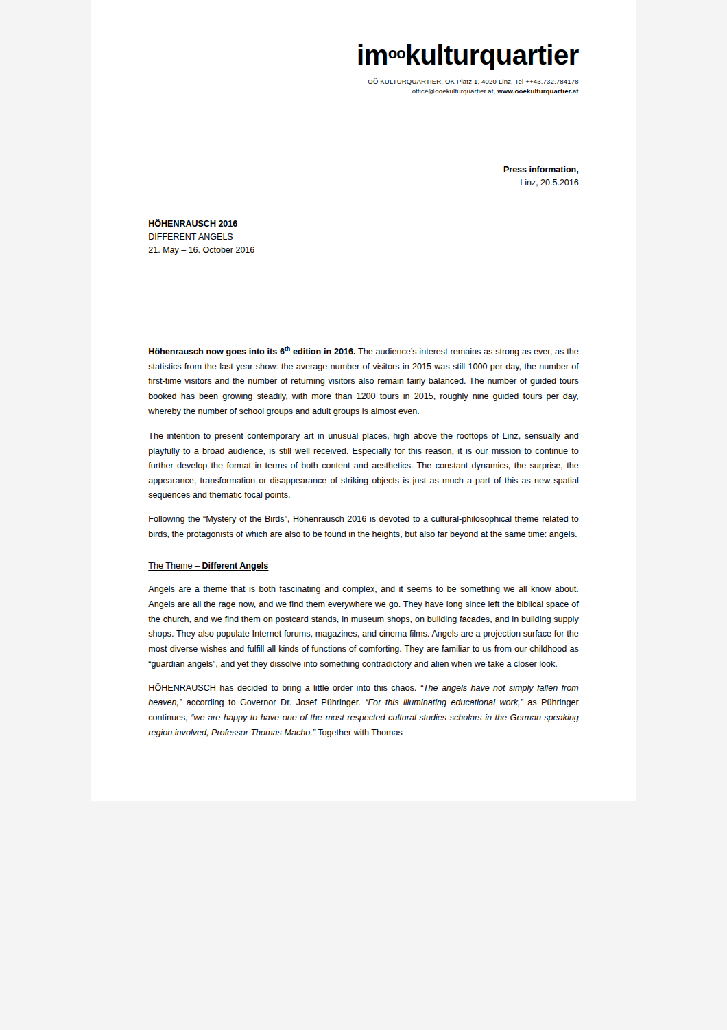imookulturquartier
OÖ KULTURQUARTIER, OK Platz 1, 4020 Linz, Tel ++43.732.784178
office@ooekulturquartier.at, www.ooekulturquartier.at
Press information,
Linz, 20.5.2016
HÖHENRAUSCH 2016
DIFFERENT ANGELS
21. May – 16. October 2016
Höhenrausch now goes into its 6th edition in 2016. The audience’s interest remains as strong as ever, as the statistics from the last year show: the average number of visitors in 2015 was still 1000 per day, the number of first-time visitors and the number of returning visitors also remain fairly balanced. The number of guided tours booked has been growing steadily, with more than 1200 tours in 2015, roughly nine guided tours per day, whereby the number of school groups and adult groups is almost even.
The intention to present contemporary art in unusual places, high above the rooftops of Linz, sensually and playfully to a broad audience, is still well received. Especially for this reason, it is our mission to continue to further develop the format in terms of both content and aesthetics. The constant dynamics, the surprise, the appearance, transformation or disappearance of striking objects is just as much a part of this as new spatial sequences and thematic focal points.
Following the “Mystery of the Birds”, Höhenrausch 2016 is devoted to a cultural-philosophical theme related to birds, the protagonists of which are also to be found in the heights, but also far beyond at the same time: angels.
The Theme – Different Angels
Angels are a theme that is both fascinating and complex, and it seems to be something we all know about. Angels are all the rage now, and we find them everywhere we go. They have long since left the biblical space of the church, and we find them on postcard stands, in museum shops, on building facades, and in building supply shops. They also populate Internet forums, magazines, and cinema films. Angels are a projection surface for the most diverse wishes and fulfill all kinds of functions of comforting. They are familiar to us from our childhood as “guardian angels”, and yet they dissolve into something contradictory and alien when we take a closer look.
HÖHENRAUSCH has decided to bring a little order into this chaos. “The angels have not simply fallen from heaven,” according to Governor Dr. Josef Pühringer. “For this illuminating educational work,” as Pühringer continues, “we are happy to have one of the most respected cultural studies scholars in the German-speaking region involved, Professor Thomas Macho.” Together with Thomas